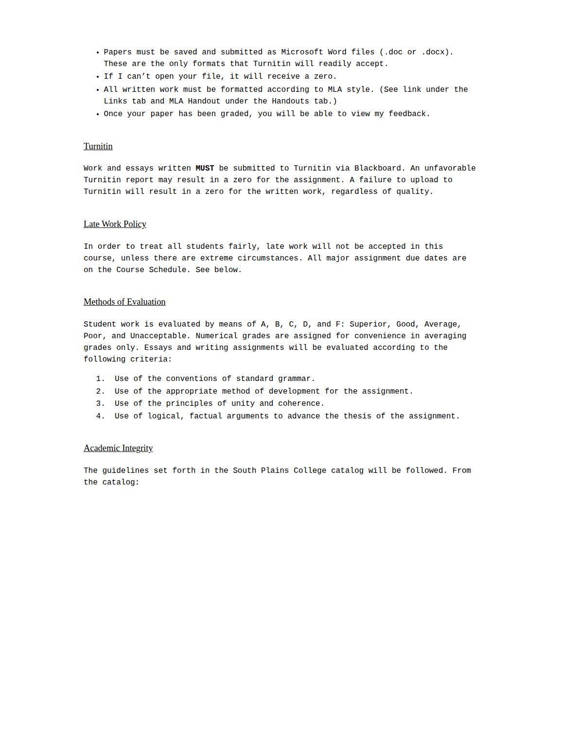Papers must be saved and submitted as Microsoft Word files (.doc or .docx). These are the only formats that Turnitin will readily accept.
If I can’t open your file, it will receive a zero.
All written work must be formatted according to MLA style. (See link under the Links tab and MLA Handout under the Handouts tab.)
Once your paper has been graded, you will be able to view my feedback.
Turnitin
Work and essays written MUST be submitted to Turnitin via Blackboard. An unfavorable Turnitin report may result in a zero for the assignment. A failure to upload to Turnitin will result in a zero for the written work, regardless of quality.
Late Work Policy
In order to treat all students fairly, late work will not be accepted in this course, unless there are extreme circumstances. All major assignment due dates are on the Course Schedule. See below.
Methods of Evaluation
Student work is evaluated by means of A, B, C, D, and F: Superior, Good, Average, Poor, and Unacceptable. Numerical grades are assigned for convenience in averaging grades only. Essays and writing assignments will be evaluated according to the following criteria:
Use of the conventions of standard grammar.
Use of the appropriate method of development for the assignment.
Use of the principles of unity and coherence.
Use of logical, factual arguments to advance the thesis of the assignment.
Academic Integrity
The guidelines set forth in the South Plains College catalog will be followed. From the catalog: